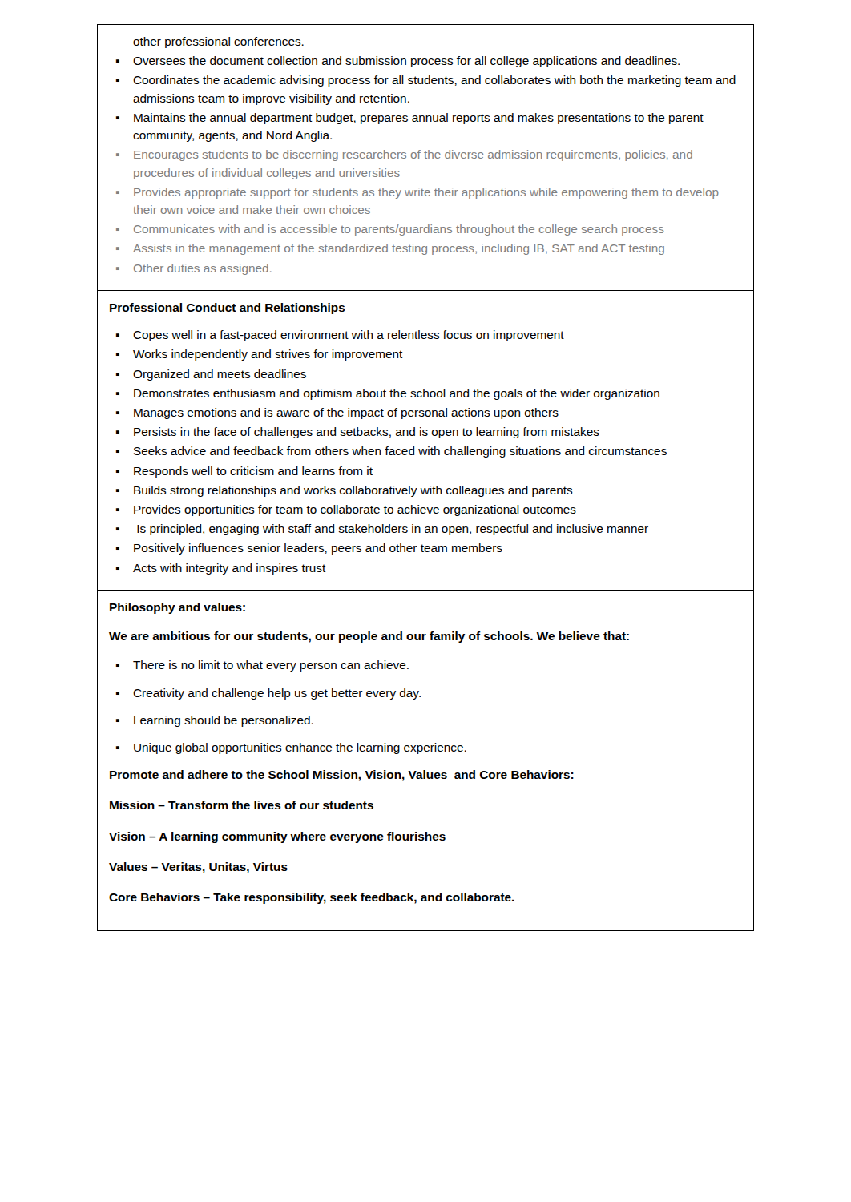other professional conferences.
Oversees the document collection and submission process for all college applications and deadlines.
Coordinates the academic advising process for all students, and collaborates with both the marketing team and admissions team to improve visibility and retention.
Maintains the annual department budget, prepares annual reports and makes presentations to the parent community, agents, and Nord Anglia.
Encourages students to be discerning researchers of the diverse admission requirements, policies, and procedures of individual colleges and universities
Provides appropriate support for students as they write their applications while empowering them to develop their own voice and make their own choices
Communicates with and is accessible to parents/guardians throughout the college search process
Assists in the management of the standardized testing process, including IB, SAT and ACT testing
Other duties as assigned.
Professional Conduct and Relationships
Copes well in a fast-paced environment with a relentless focus on improvement
Works independently and strives for improvement
Organized and meets deadlines
Demonstrates enthusiasm and optimism about the school and the goals of the wider organization
Manages emotions and is aware of the impact of personal actions upon others
Persists in the face of challenges and setbacks, and is open to learning from mistakes
Seeks advice and feedback from others when faced with challenging situations and circumstances
Responds well to criticism and learns from it
Builds strong relationships and works collaboratively with colleagues and parents
Provides opportunities for team to collaborate to achieve organizational outcomes
Is principled, engaging with staff and stakeholders in an open, respectful and inclusive manner
Positively influences senior leaders, peers and other team members
Acts with integrity and inspires trust
Philosophy and values:
We are ambitious for our students, our people and our family of schools. We believe that:
There is no limit to what every person can achieve.
Creativity and challenge help us get better every day.
Learning should be personalized.
Unique global opportunities enhance the learning experience.
Promote and adhere to the School Mission, Vision, Values and Core Behaviors:
Mission – Transform the lives of our students
Vision – A learning community where everyone flourishes
Values – Veritas, Unitas, Virtus
Core Behaviors – Take responsibility, seek feedback, and collaborate.